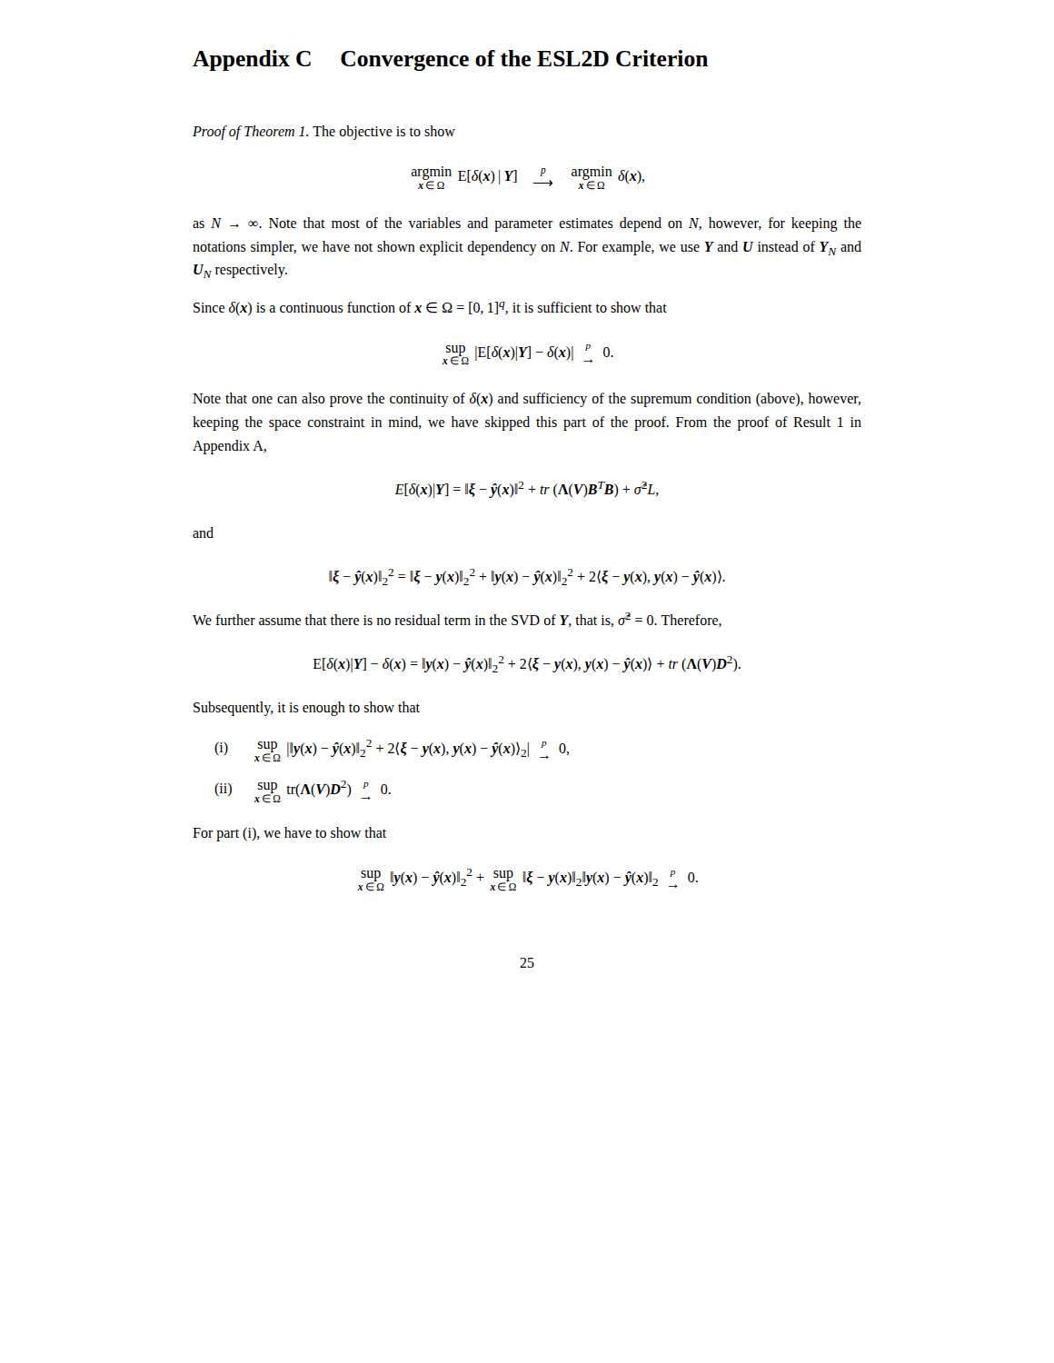Appendix CConvergence of the ESL2D Criterion
Proof of Theorem 1. The objective is to show
argmin x ∈ Ω E[δ(x) | Y] p ⟶ argmin x ∈ Ω δ(x),
as N → ∞. Note that most of the variables and parameter estimates depend on N, however, for keeping the notations simpler, we have not shown explicit dependency on N. For example, we use Y and U instead of YN and UN respectively.
Since δ(x) is a continuous function of x ∈ Ω = [0, 1]q, it is sufficient to show that
sup x ∈ Ω |E[δ(x)|Y] − δ(x)| p → 0.
Note that one can also prove the continuity of δ(x) and sufficiency of the supremum condition (above), however, keeping the space constraint in mind, we have skipped this part of the proof. From the proof of Result 1 in Appendix A,
E[δ(x)|Y] = ‖ξ − ŷ(x)‖2 + tr (Λ(V)BTB) + σ̂2L,
and
‖ξ − ŷ(x)‖22 = ‖ξ − y(x)‖22 + ‖y(x) − ŷ(x)‖22 + 2⟨ξ − y(x), y(x) − ŷ(x)⟩.
We further assume that there is no residual term in the SVD of Y, that is, σ̂2 = 0. Therefore,
E[δ(x)|Y] − δ(x) = ‖y(x) − ŷ(x)‖22 + 2⟨ξ − y(x), y(x) − ŷ(x)⟩ + tr (Λ(V)D2).
Subsequently, it is enough to show that
sup x ∈ Ω |‖y(x) − ŷ(x)‖22 + 2⟨ξ − y(x), y(x) − ŷ(x)⟩2| p → 0,
sup x ∈ Ω tr(Λ(V)D2) p → 0.
For part (i), we have to show that
sup x ∈ Ω ‖y(x) − ŷ(x)‖22 + sup x ∈ Ω ‖ξ − y(x)‖2‖y(x) − ŷ(x)‖2 p → 0.
25